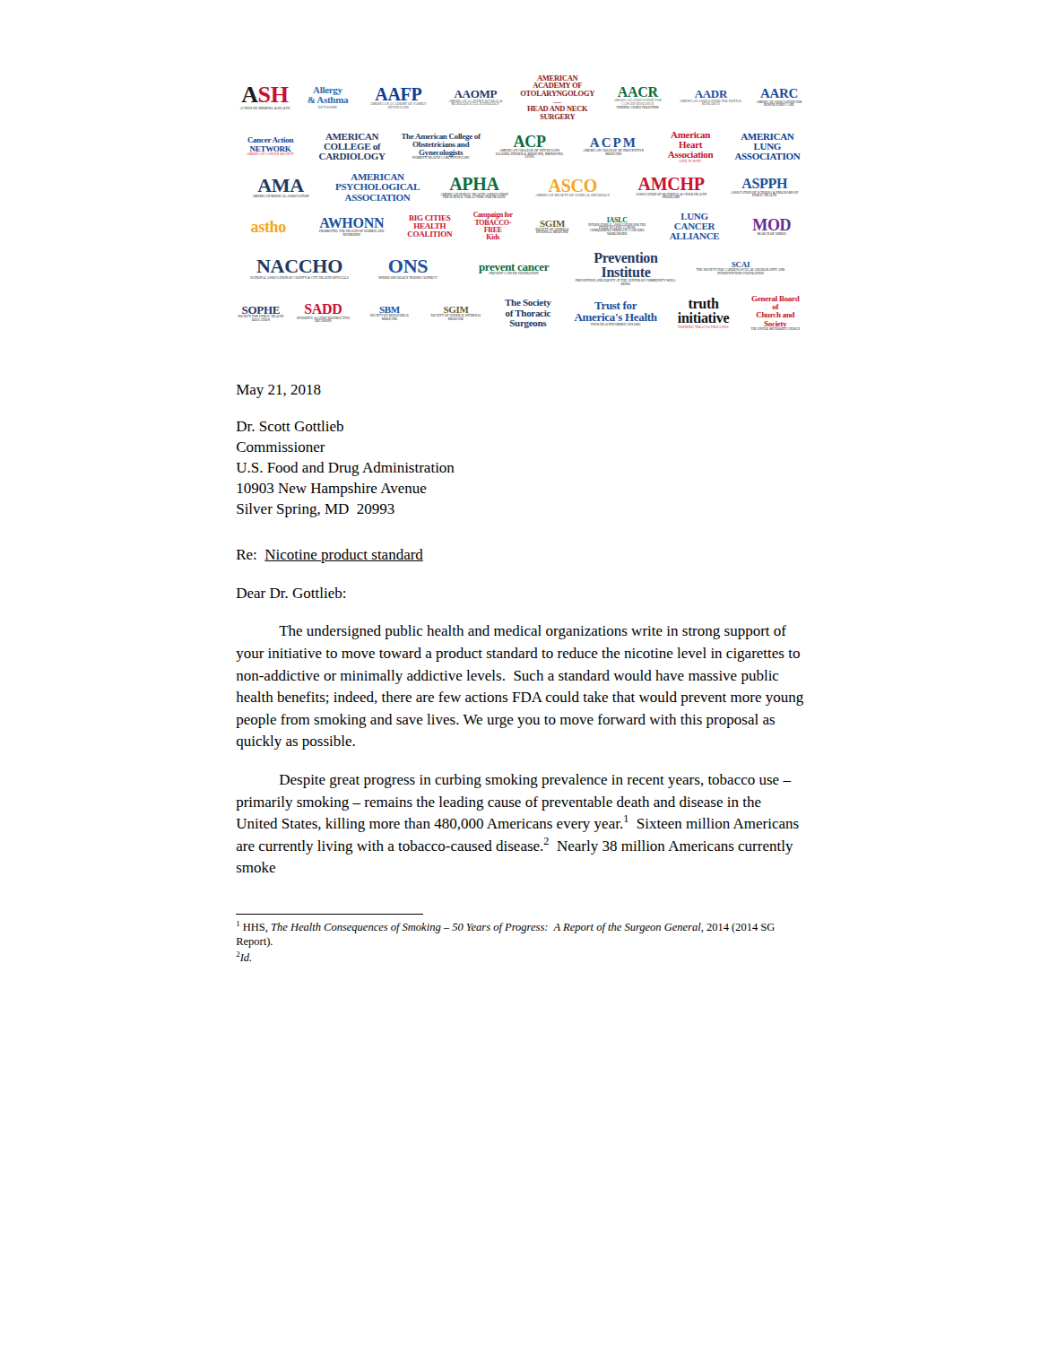ASH Action on Smoking & Health
Allergy
& Asthma Network
AAFP American Academy of Family Physicians
AAOMP American Academy of Oral & Maxillofacial Pathology
American Academy of
Otolaryngology—
Head and Neck Surgery
AACR American Association for Cancer Research Finding Cures Together
AADR American Association for Dental Research
AARC American Association for Respiratory Care
Cancer Action
NETWORK American Cancer Society
AMERICAN
COLLEGE of
CARDIOLOGY
The American College of
Obstetricians and Gynecologists Women's Health Care Physicians
ACP American College of Physicians Leading Internal Medicine, Improving Lives
ACPM American College of Preventive Medicine
American
Heart
Association life is why
AMERICAN
LUNG
ASSOCIATION
AMA American Medical Association
AMERICAN
PSYCHOLOGICAL
ASSOCIATION
APHA American Public Health Association For science. For action. For health.
ASCO American Society of Clinical Oncology
AMCHP Association of Maternal & Child Health Programs
ASPPH Association of Schools & Programs of Public Health
astho
AWHONN Promoting the Health of Women and Newborns
BIG CITIES
HEALTH COALITION
Campaign for
TOBACCO-FREE
Kids
SGIM Society of General Internal Medicine
IASLC International Association for the Study of Lung Cancer Conquering Thoracic Cancers Worldwide
LUNG CANCER
ALLIANCE
MOD March of Dimes
NACCHO National Association of County & City Health Officials
ONS Where Oncology Nurses Connect
prevent cancer Prevent Cancer Foundation
Prevention
Institute Prevention and equity at the center of community well-being
SCAI The Society for Cardiovascular Angiography and Interventions Foundation
SOPHE Society for Public Health Education
SADD Students Against Destructive Decisions
SBM Society of Behavioral Medicine
SGIM Society of General Internal Medicine
The Society
of Thoracic
Surgeons
Trust for
America's Health www.healthyamericans.org
truth
initiative Inspiring tobacco-free lives
General Board of
Church and Society The United Methodist Church
May 21, 2018
Dr. Scott Gottlieb
Commissioner
U.S. Food and Drug Administration
10903 New Hampshire Avenue
Silver Spring, MD 20993
Re: Nicotine product standard
Dear Dr. Gottlieb:
The undersigned public health and medical organizations write in strong support of your initiative to move toward a product standard to reduce the nicotine level in cigarettes to non-addictive or minimally addictive levels. Such a standard would have massive public health benefits; indeed, there are few actions FDA could take that would prevent more young people from smoking and save lives. We urge you to move forward with this proposal as quickly as possible.
Despite great progress in curbing smoking prevalence in recent years, tobacco use – primarily smoking – remains the leading cause of preventable death and disease in the United States, killing more than 480,000 Americans every year.1 Sixteen million Americans are currently living with a tobacco-caused disease.2 Nearly 38 million Americans currently smoke
1 HHS, The Health Consequences of Smoking – 50 Years of Progress: A Report of the Surgeon General, 2014 (2014 SG Report).
2Id.